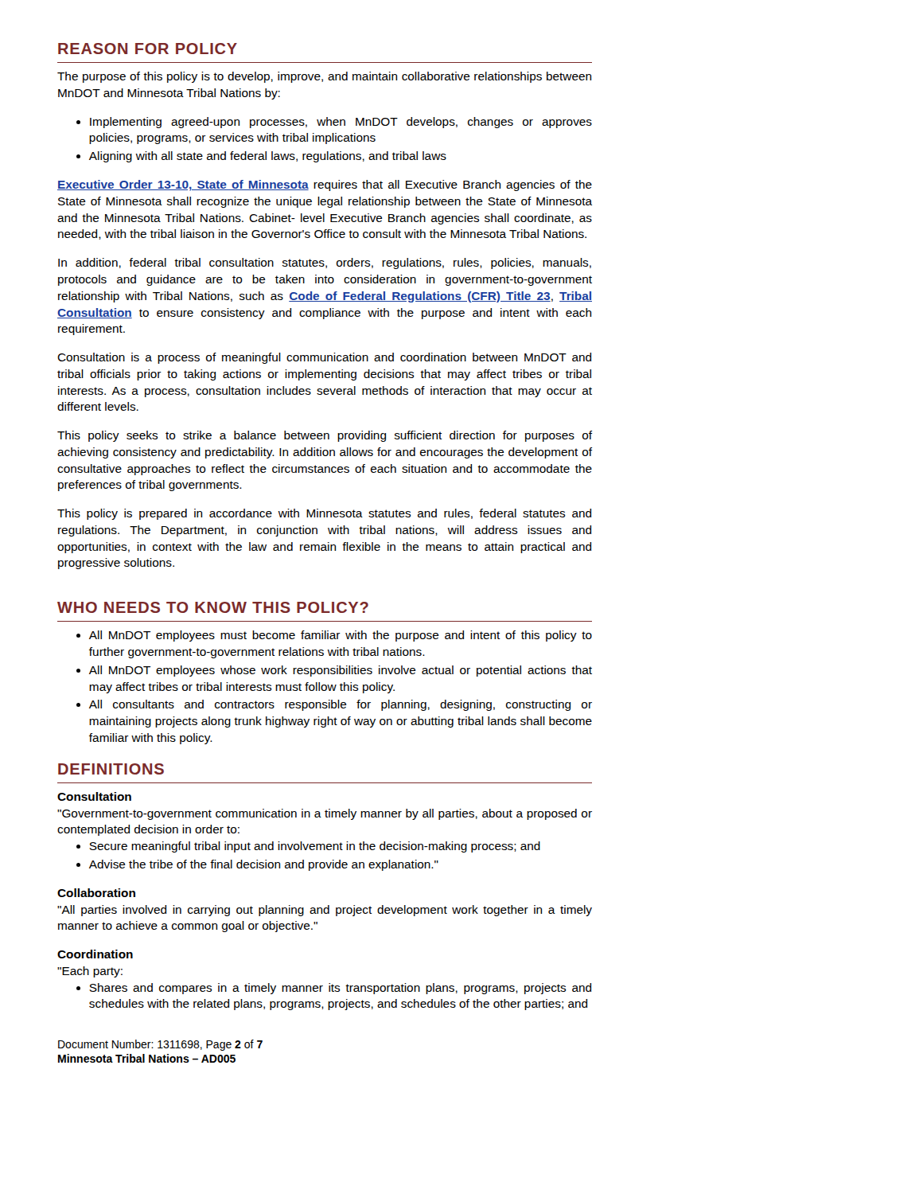Reason for Policy
The purpose of this policy is to develop, improve, and maintain collaborative relationships between MnDOT and Minnesota Tribal Nations by:
Implementing agreed-upon processes, when MnDOT develops, changes or approves policies, programs, or services with tribal implications
Aligning with all state and federal laws, regulations, and tribal laws
Executive Order 13-10, State of Minnesota requires that all Executive Branch agencies of the State of Minnesota shall recognize the unique legal relationship between the State of Minnesota and the Minnesota Tribal Nations. Cabinet- level Executive Branch agencies shall coordinate, as needed, with the tribal liaison in the Governor's Office to consult with the Minnesota Tribal Nations.
In addition, federal tribal consultation statutes, orders, regulations, rules, policies, manuals, protocols and guidance are to be taken into consideration in government-to-government relationship with Tribal Nations, such as Code of Federal Regulations (CFR) Title 23, Tribal Consultation to ensure consistency and compliance with the purpose and intent with each requirement.
Consultation is a process of meaningful communication and coordination between MnDOT and tribal officials prior to taking actions or implementing decisions that may affect tribes or tribal interests. As a process, consultation includes several methods of interaction that may occur at different levels.
This policy seeks to strike a balance between providing sufficient direction for purposes of achieving consistency and predictability. In addition allows for and encourages the development of consultative approaches to reflect the circumstances of each situation and to accommodate the preferences of tribal governments.
This policy is prepared in accordance with Minnesota statutes and rules, federal statutes and regulations. The Department, in conjunction with tribal nations, will address issues and opportunities, in context with the law and remain flexible in the means to attain practical and progressive solutions.
Who Needs to Know This Policy?
All MnDOT employees must become familiar with the purpose and intent of this policy to further government-to-government relations with tribal nations.
All MnDOT employees whose work responsibilities involve actual or potential actions that may affect tribes or tribal interests must follow this policy.
All consultants and contractors responsible for planning, designing, constructing or maintaining projects along trunk highway right of way on or abutting tribal lands shall become familiar with this policy.
Definitions
Consultation
"Government-to-government communication in a timely manner by all parties, about a proposed or contemplated decision in order to:
Secure meaningful tribal input and involvement in the decision-making process; and
Advise the tribe of the final decision and provide an explanation."
Collaboration
"All parties involved in carrying out planning and project development work together in a timely manner to achieve a common goal or objective."
Coordination
"Each party:
Shares and compares in a timely manner its transportation plans, programs, projects and schedules with the related plans, programs, projects, and schedules of the other parties; and
Document Number: 1311698, Page 2 of 7
Minnesota Tribal Nations – AD005